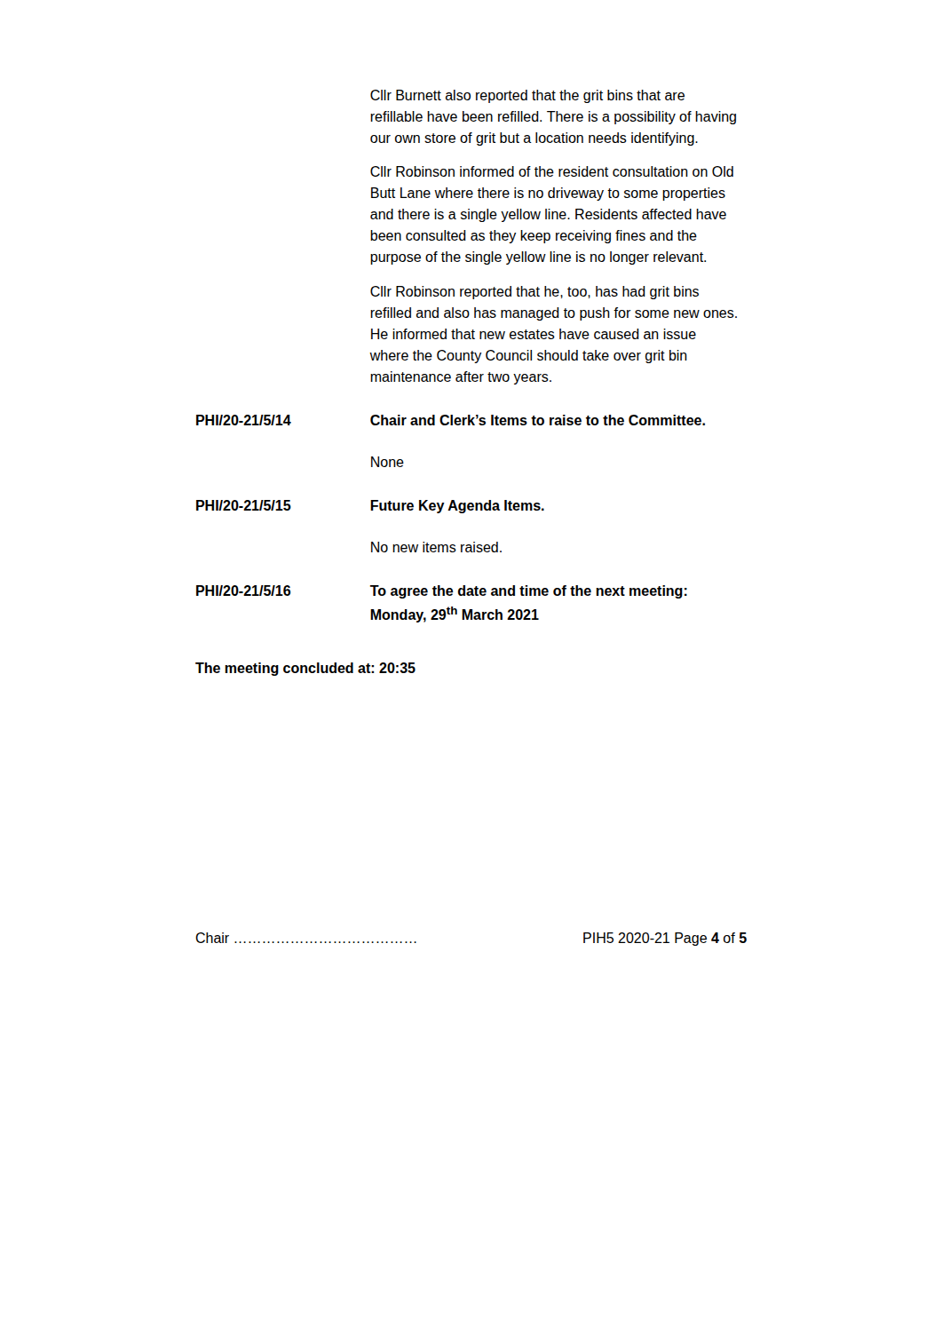Cllr Burnett also reported that the grit bins that are refillable have been refilled. There is a possibility of having our own store of grit but a location needs identifying.
Cllr Robinson informed of the resident consultation on Old Butt Lane where there is no driveway to some properties and there is a single yellow line. Residents affected have been consulted as they keep receiving fines and the purpose of the single yellow line is no longer relevant.
Cllr Robinson reported that he, too, has had grit bins refilled and also has managed to push for some new ones. He informed that new estates have caused an issue where the County Council should take over grit bin maintenance after two years.
PHI/20-21/5/14
Chair and Clerk’s Items to raise to the Committee.
None
PHI/20-21/5/15
Future Key Agenda Items.
No new items raised.
PHI/20-21/5/16
To agree the date and time of the next meeting: Monday, 29th March 2021
The meeting concluded at: 20:35
Chair …………………………………
PIH5 2020-21 Page 4 of 5